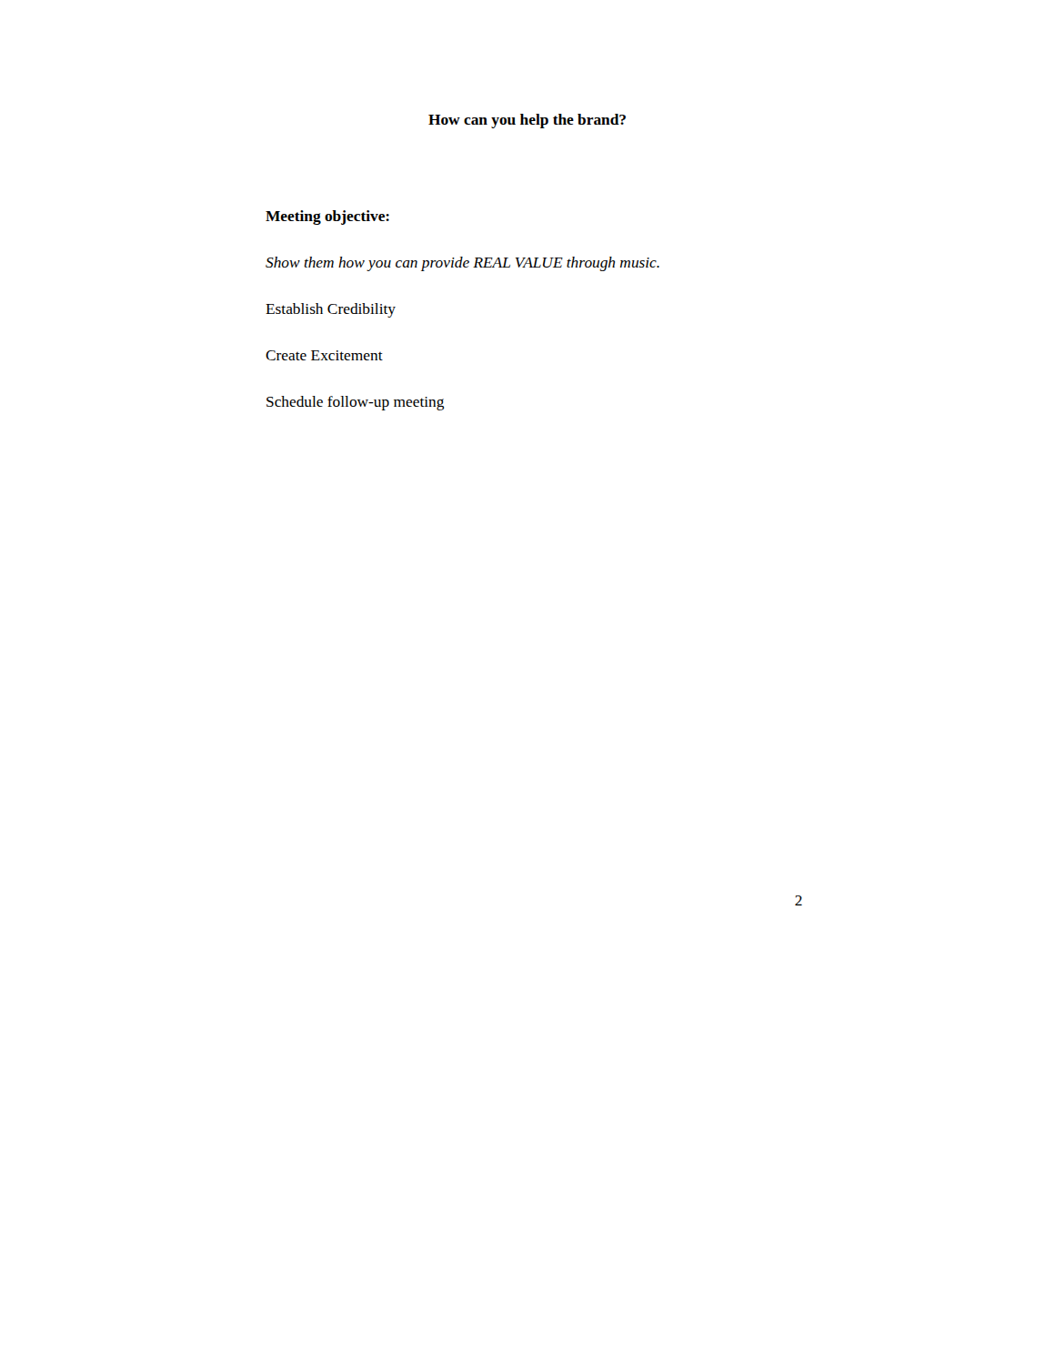How can you help the brand?
Meeting objective:
Show them how you can provide REAL VALUE through music.
Establish Credibility
Create Excitement
Schedule follow-up meeting
2